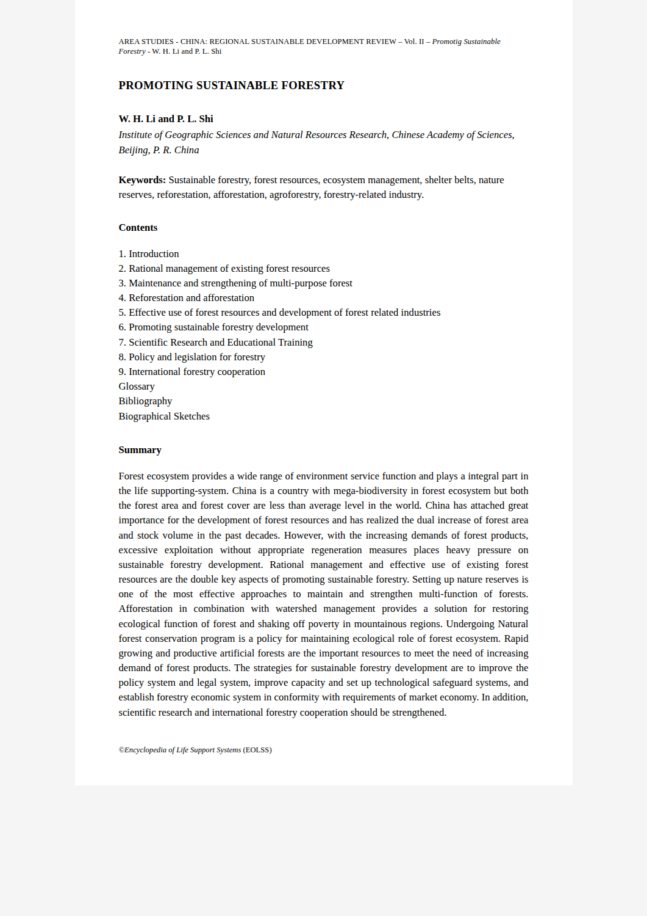AREA STUDIES - CHINA: REGIONAL SUSTAINABLE DEVELOPMENT REVIEW – Vol. II – Promotig Sustainable Forestry - W. H. Li and P. L. Shi
PROMOTING SUSTAINABLE FORESTRY
W. H. Li and P. L. Shi
Institute of Geographic Sciences and Natural Resources Research, Chinese Academy of Sciences, Beijing, P. R. China
Keywords: Sustainable forestry, forest resources, ecosystem management, shelter belts, nature reserves, reforestation, afforestation, agroforestry, forestry-related industry.
Contents
1. Introduction
2. Rational management of existing forest resources
3. Maintenance and strengthening of multi-purpose forest
4. Reforestation and afforestation
5. Effective use of forest resources and development of forest related industries
6. Promoting sustainable forestry development
7. Scientific Research and Educational Training
8. Policy and legislation for forestry
9. International forestry cooperation
Glossary
Bibliography
Biographical Sketches
Summary
Forest ecosystem provides a wide range of environment service function and plays a integral part in the life supporting-system. China is a country with mega-biodiversity in forest ecosystem but both the forest area and forest cover are less than average level in the world. China has attached great importance for the development of forest resources and has realized the dual increase of forest area and stock volume in the past decades. However, with the increasing demands of forest products, excessive exploitation without appropriate regeneration measures places heavy pressure on sustainable forestry development. Rational management and effective use of existing forest resources are the double key aspects of promoting sustainable forestry. Setting up nature reserves is one of the most effective approaches to maintain and strengthen multi-function of forests. Afforestation in combination with watershed management provides a solution for restoring ecological function of forest and shaking off poverty in mountainous regions. Undergoing Natural forest conservation program is a policy for maintaining ecological role of forest ecosystem. Rapid growing and productive artificial forests are the important resources to meet the need of increasing demand of forest products. The strategies for sustainable forestry development are to improve the policy system and legal system, improve capacity and set up technological safeguard systems, and establish forestry economic system in conformity with requirements of market economy. In addition, scientific research and international forestry cooperation should be strengthened.
©Encyclopedia of Life Support Systems (EOLSS)